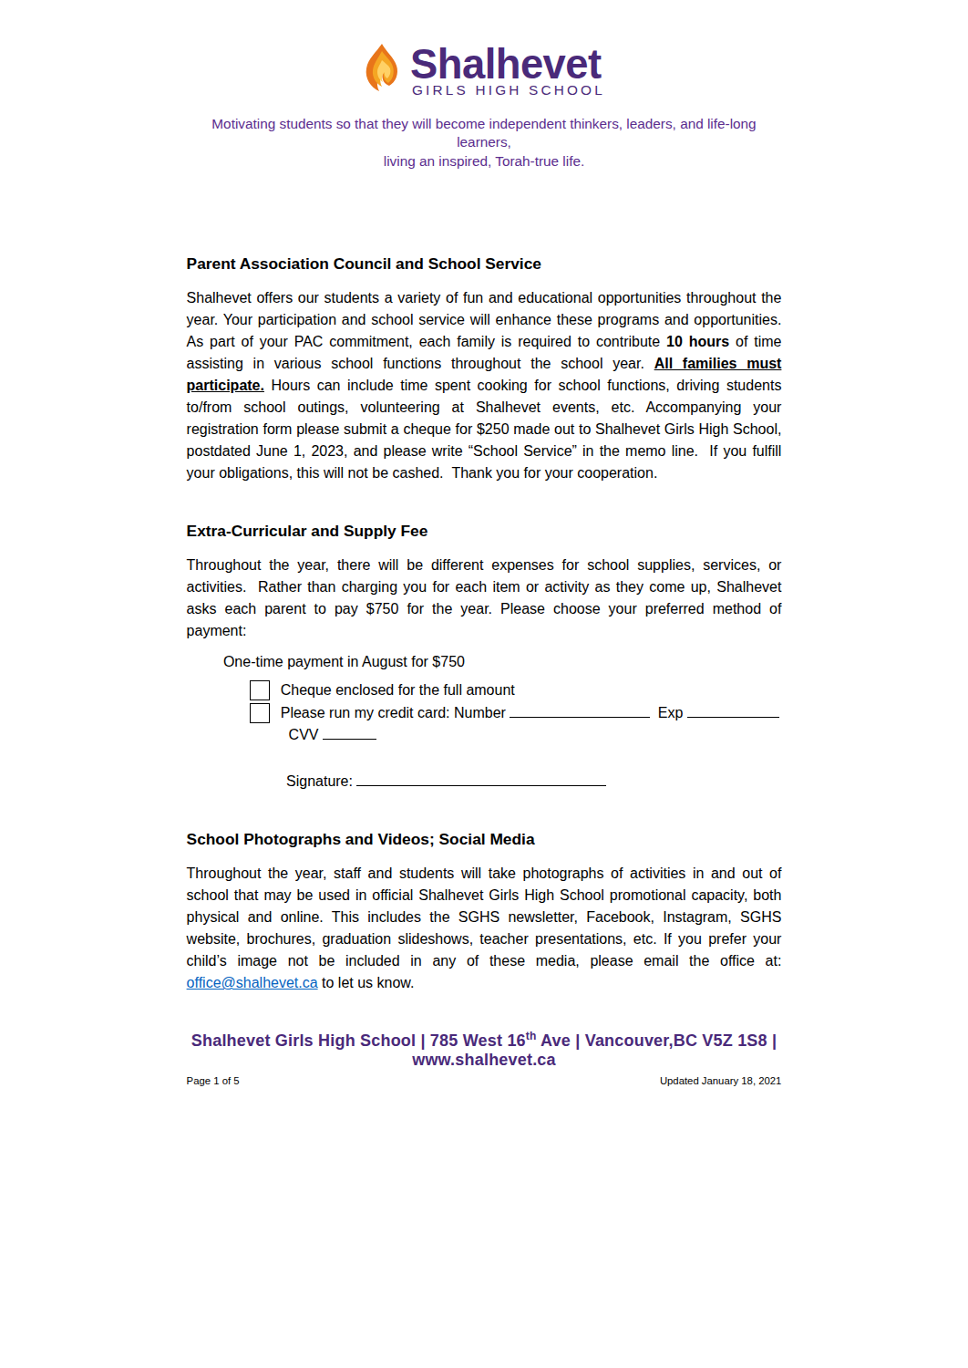Shalhevet GIRLS HIGH SCHOOL
Motivating students so that they will become independent thinkers, leaders, and life-long learners,
living an inspired, Torah-true life.
Parent Association Council and School Service
Shalhevet offers our students a variety of fun and educational opportunities throughout the year. Your participation and school service will enhance these programs and opportunities. As part of your PAC commitment, each family is required to contribute 10 hours of time assisting in various school functions throughout the school year. All families must participate. Hours can include time spent cooking for school functions, driving students to/from school outings, volunteering at Shalhevet events, etc. Accompanying your registration form please submit a cheque for $250 made out to Shalhevet Girls High School, postdated June 1, 2023, and please write “School Service” in the memo line. If you fulfill your obligations, this will not be cashed. Thank you for your cooperation.
Extra-Curricular and Supply Fee
Throughout the year, there will be different expenses for school supplies, services, or activities. Rather than charging you for each item or activity as they come up, Shalhevet asks each parent to pay $750 for the year. Please choose your preferred method of payment:
One-time payment in August for $750
Cheque enclosed for the full amount
Please run my credit card: Number Exp CVV
Signature:
School Photographs and Videos; Social Media
Throughout the year, staff and students will take photographs of activities in and out of school that may be used in official Shalhevet Girls High School promotional capacity, both physical and online. This includes the SGHS newsletter, Facebook, Instagram, SGHS website, brochures, graduation slideshows, teacher presentations, etc. If you prefer your child’s image not be included in any of these media, please email the office at: office@shalhevet.ca to let us know.
Shalhevet Girls High School | 785 West 16th Ave | Vancouver,BC V5Z 1S8 | www.shalhevet.ca
Page 1 of 5 Updated January 18, 2021